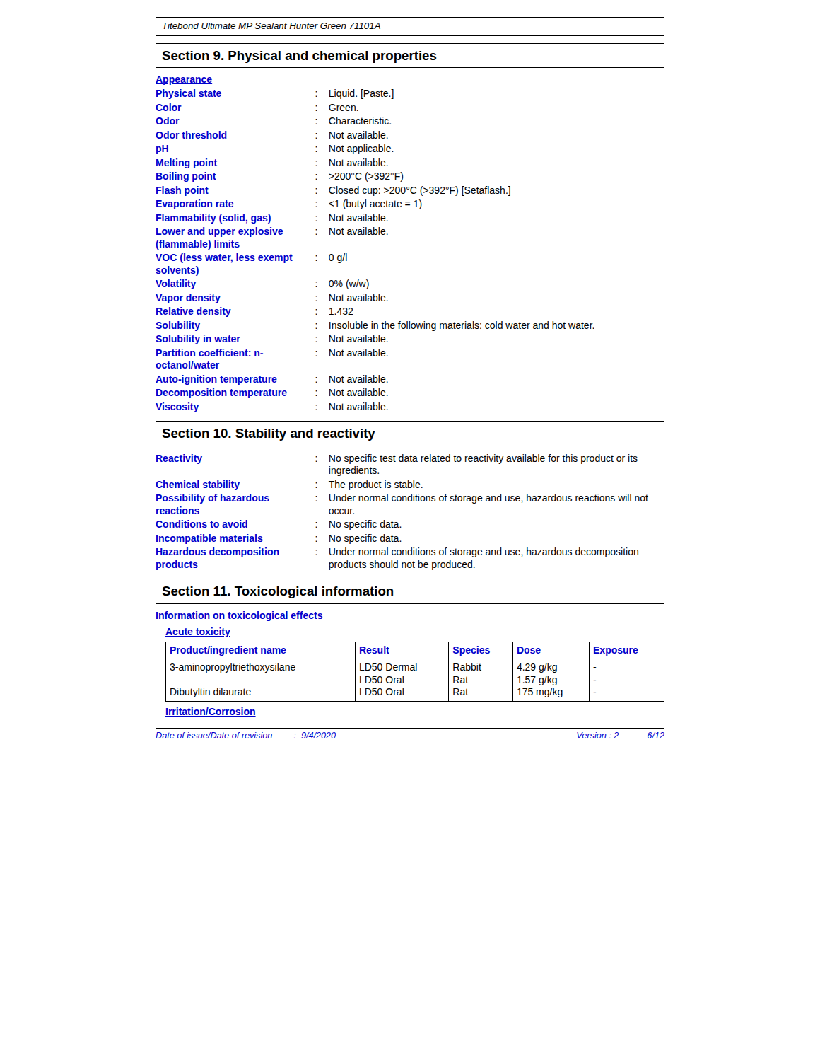Titebond Ultimate MP Sealant Hunter Green 71101A
Section 9. Physical and chemical properties
Appearance
| Physical state | : | Liquid. [Paste.] |
| Color | : | Green. |
| Odor | : | Characteristic. |
| Odor threshold | : | Not available. |
| pH | : | Not applicable. |
| Melting point | : | Not available. |
| Boiling point | : | >200°C (>392°F) |
| Flash point | : | Closed cup: >200°C (>392°F) [Setaflash.] |
| Evaporation rate | : | <1 (butyl acetate = 1) |
| Flammability (solid, gas) | : | Not available. |
| Lower and upper explosive (flammable) limits | : | Not available. |
| VOC (less water, less exempt solvents) | : | 0 g/l |
| Volatility | : | 0% (w/w) |
| Vapor density | : | Not available. |
| Relative density | : | 1.432 |
| Solubility | : | Insoluble in the following materials: cold water and hot water. |
| Solubility in water | : | Not available. |
| Partition coefficient: n-octanol/water | : | Not available. |
| Auto-ignition temperature | : | Not available. |
| Decomposition temperature | : | Not available. |
| Viscosity | : | Not available. |
Section 10. Stability and reactivity
| Reactivity | : | No specific test data related to reactivity available for this product or its ingredients. |
| Chemical stability | : | The product is stable. |
| Possibility of hazardous reactions | : | Under normal conditions of storage and use, hazardous reactions will not occur. |
| Conditions to avoid | : | No specific data. |
| Incompatible materials | : | No specific data. |
| Hazardous decomposition products | : | Under normal conditions of storage and use, hazardous decomposition products should not be produced. |
Section 11. Toxicological information
Information on toxicological effects
Acute toxicity
| Product/ingredient name | Result | Species | Dose | Exposure |
| --- | --- | --- | --- | --- |
| 3-aminopropyltriethoxysilane Dibutyltin dilaurate | LD50 Dermal LD50 Oral LD50 Oral | Rabbit Rat Rat | 4.29 g/kg 1.57 g/kg 175 mg/kg | - - - |
Irritation/Corrosion
Date of issue/Date of revision: 9/4/2020
Version : 26/12